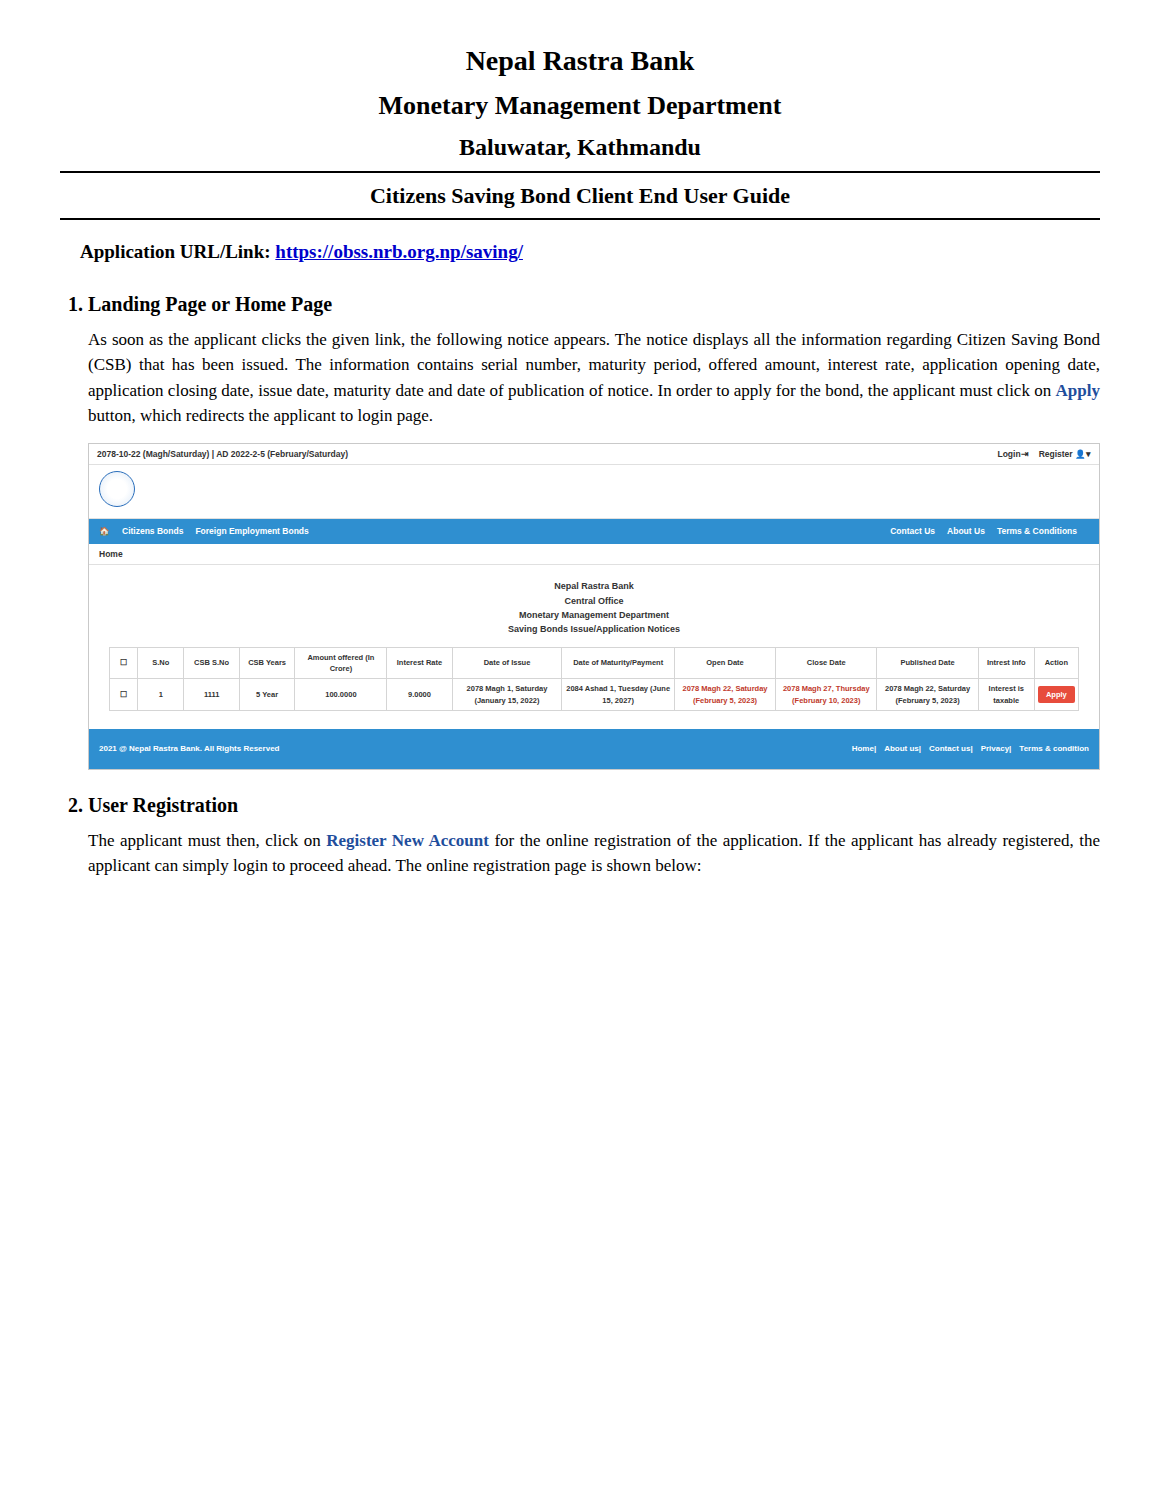Nepal Rastra Bank
Monetary Management Department
Baluwatar, Kathmandu
Citizens Saving Bond Client End User Guide
Application URL/Link: https://obss.nrb.org.np/saving/
Landing Page or Home Page
As soon as the applicant clicks the given link, the following notice appears. The notice displays all the information regarding Citizen Saving Bond (CSB) that has been issued. The information contains serial number, maturity period, offered amount, interest rate, application opening date, application closing date, issue date, maturity date and date of publication of notice. In order to apply for the bond, the applicant must click on Apply button, which redirects the applicant to login page.
2078-10-22 (Magh/Saturday) | AD 2022-2-5 (February/Saturday)
Login⇥Register 👤▾
🏠Citizens Bonds Foreign Employment Bonds
Contact Us About Us Terms & Conditions
Home
Nepal Rastra Bank
Central Office
Monetary Management Department
Saving Bonds Issue/Application Notices
| ☐ | S.No | CSB S.No | CSB Years | Amount offered (In Crore) | Interest Rate | Date of Issue | Date of Maturity/Payment | Open Date | Close Date | Published Date | Intrest Info | Action |
| --- | --- | --- | --- | --- | --- | --- | --- | --- | --- | --- | --- | --- |
| ☐ | 1 | 1111 | 5 Year | 100.0000 | 9.0000 | 2078 Magh 1, Saturday (January 15, 2022) | 2084 Ashad 1, Tuesday (June 15, 2027) | 2078 Magh 22, Saturday (February 5, 2023) | 2078 Magh 27, Thursday (February 10, 2023) | 2078 Magh 22, Saturday (February 5, 2023) | Interest is taxable | Apply |
2021 @ Nepal Rastra Bank. All Rights Reserved
Home|About us|Contact us|Privacy|Terms & condition
User Registration
The applicant must then, click on Register New Account for the online registration of the application. If the applicant has already registered, the applicant can simply login to proceed ahead. The online registration page is shown below: